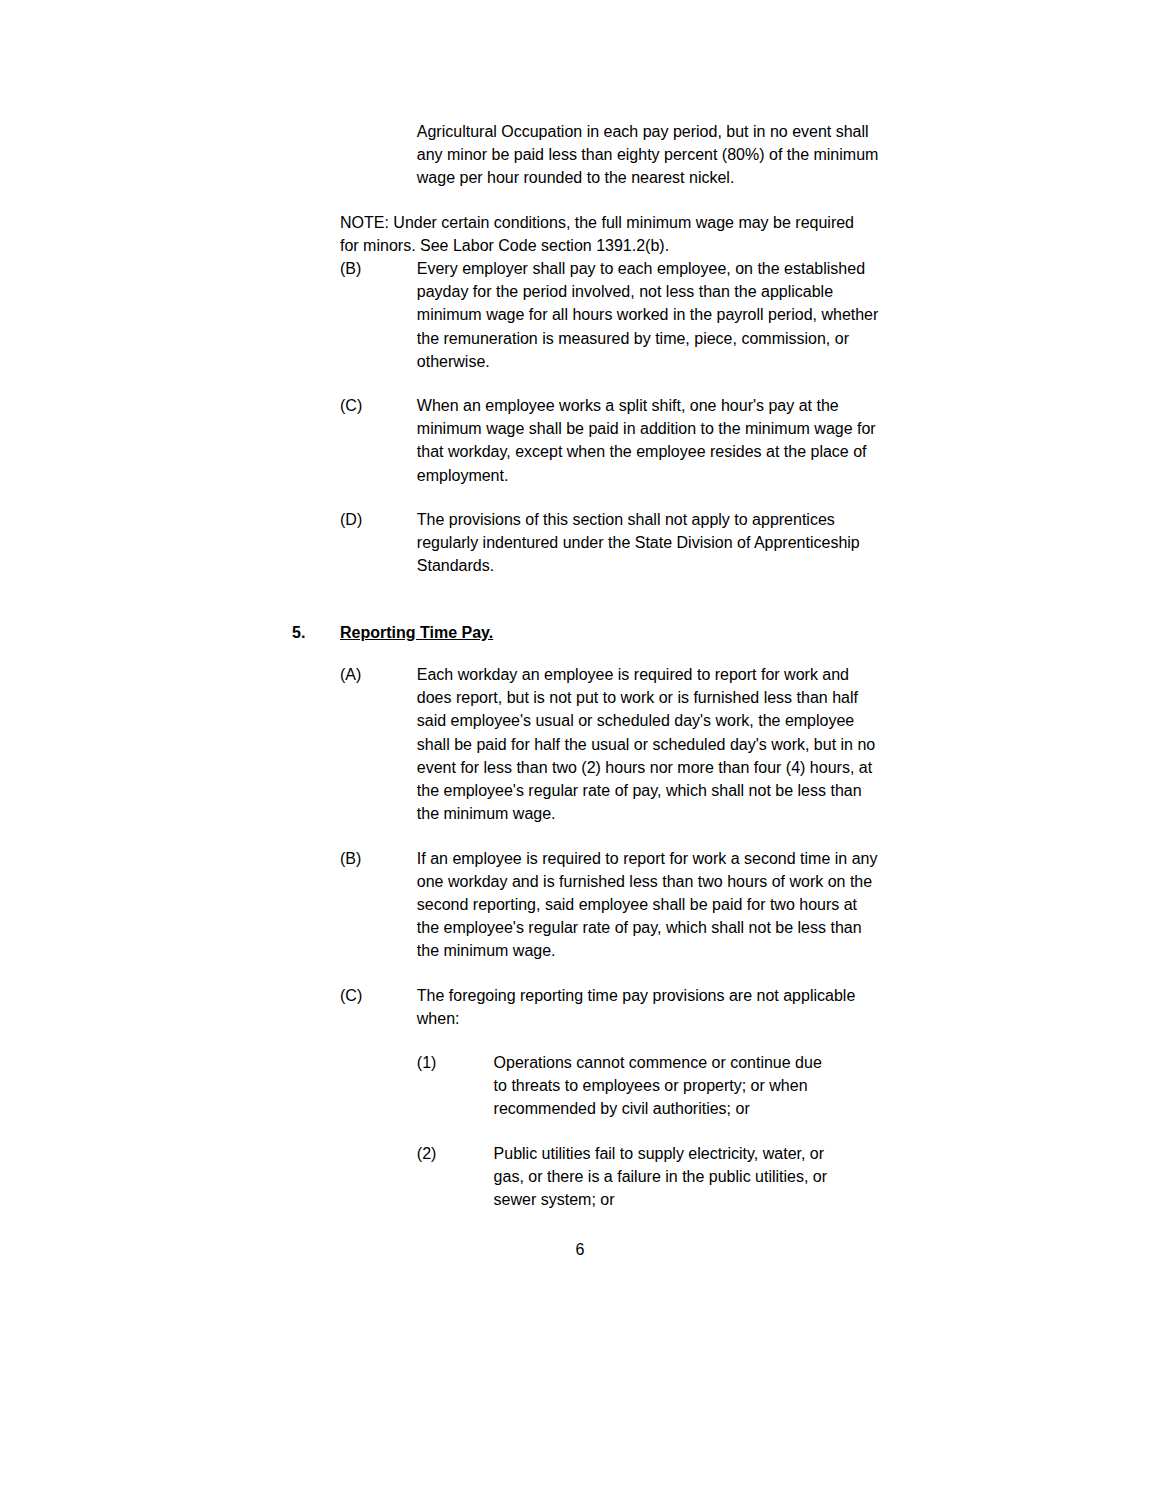Agricultural Occupation in each pay period, but in no event shall any minor be paid less than eighty percent (80%) of the minimum wage per hour rounded to the nearest nickel.
NOTE: Under certain conditions, the full minimum wage may be required for minors. See Labor Code section 1391.2(b).
(B)
Every employer shall pay to each employee, on the established payday for the period involved, not less than the applicable minimum wage for all hours worked in the payroll period, whether the remuneration is measured by time, piece, commission, or otherwise.
(C)
When an employee works a split shift, one hour's pay at the minimum wage shall be paid in addition to the minimum wage for that workday, except when the employee resides at the place of employment.
(D)
The provisions of this section shall not apply to apprentices regularly indentured under the State Division of Apprenticeship Standards.
5.
Reporting Time Pay.
(A)
Each workday an employee is required to report for work and does report, but is not put to work or is furnished less than half said employee's usual or scheduled day's work, the employee shall be paid for half the usual or scheduled day's work, but in no event for less than two (2) hours nor more than four (4) hours, at the employee's regular rate of pay, which shall not be less than the minimum wage.
(B)
If an employee is required to report for work a second time in any one workday and is furnished less than two hours of work on the second reporting, said employee shall be paid for two hours at the employee's regular rate of pay, which shall not be less than the minimum wage.
(C)
The foregoing reporting time pay provisions are not applicable when:
(1)
Operations cannot commence or continue due to threats to employees or property; or when recommended by civil authorities; or
(2)
Public utilities fail to supply electricity, water, or gas, or there is a failure in the public utilities, or sewer system; or
6